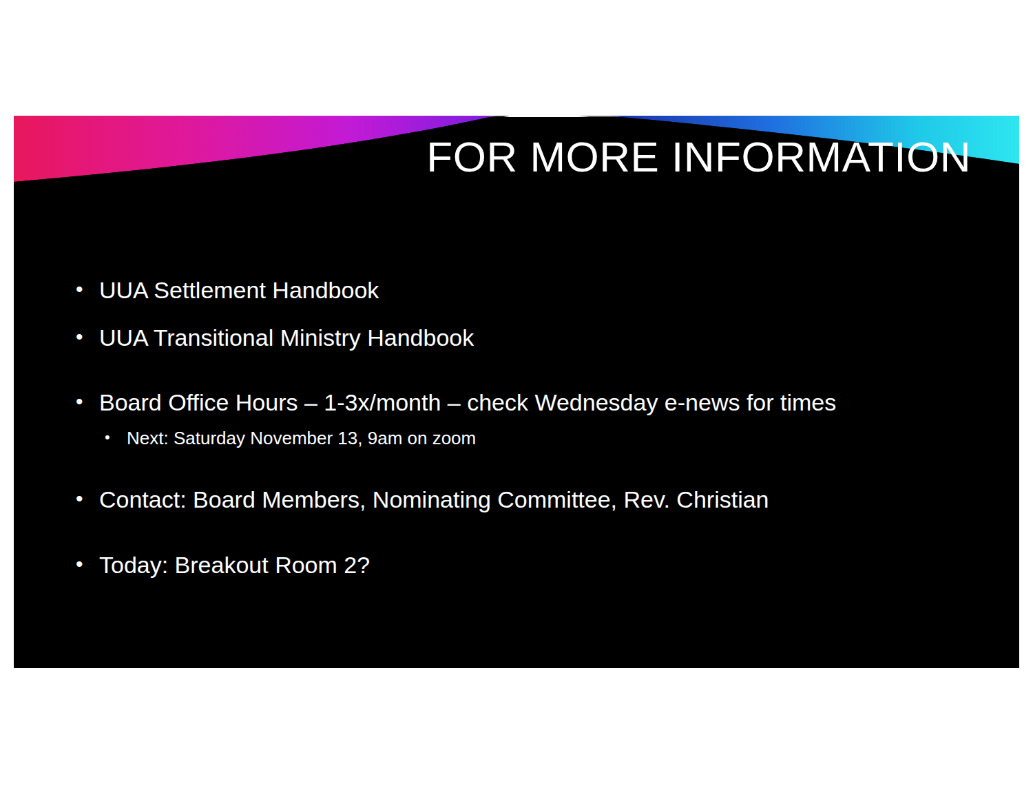FOR MORE INFORMATION
UUA Settlement Handbook
UUA Transitional Ministry Handbook
Board Office Hours – 1-3x/month – check Wednesday e-news for times
Next: Saturday November 13, 9am on zoom
Contact: Board Members, Nominating Committee, Rev. Christian
Today: Breakout Room 2?